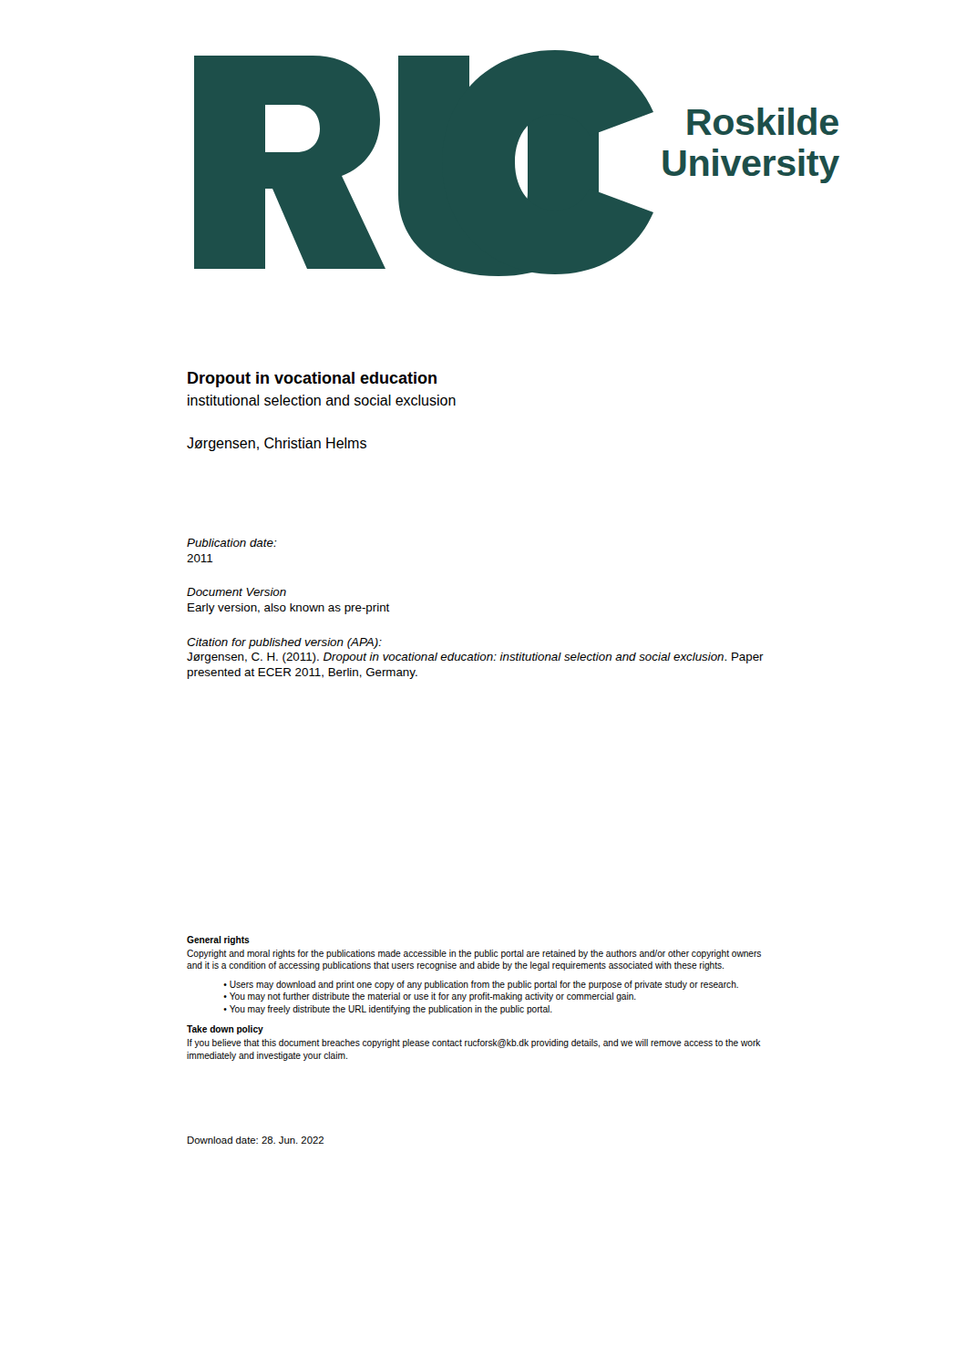RUC
Roskilde
University
Dropout in vocational education
institutional selection and social exclusion
Jørgensen, Christian Helms
Publication date:
2011
Document Version
Early version, also known as pre-print
Citation for published version (APA):
Jørgensen, C. H. (2011). Dropout in vocational education: institutional selection and social exclusion. Paper presented at ECER 2011, Berlin, Germany.
General rights
Copyright and moral rights for the publications made accessible in the public portal are retained by the authors and/or other copyright owners and it is a condition of accessing publications that users recognise and abide by the legal requirements associated with these rights.
Users may download and print one copy of any publication from the public portal for the purpose of private study or research.
You may not further distribute the material or use it for any profit-making activity or commercial gain.
You may freely distribute the URL identifying the publication in the public portal.
Take down policy
If you believe that this document breaches copyright please contact rucforsk@kb.dk providing details, and we will remove access to the work immediately and investigate your claim.
Download date: 28. Jun. 2022